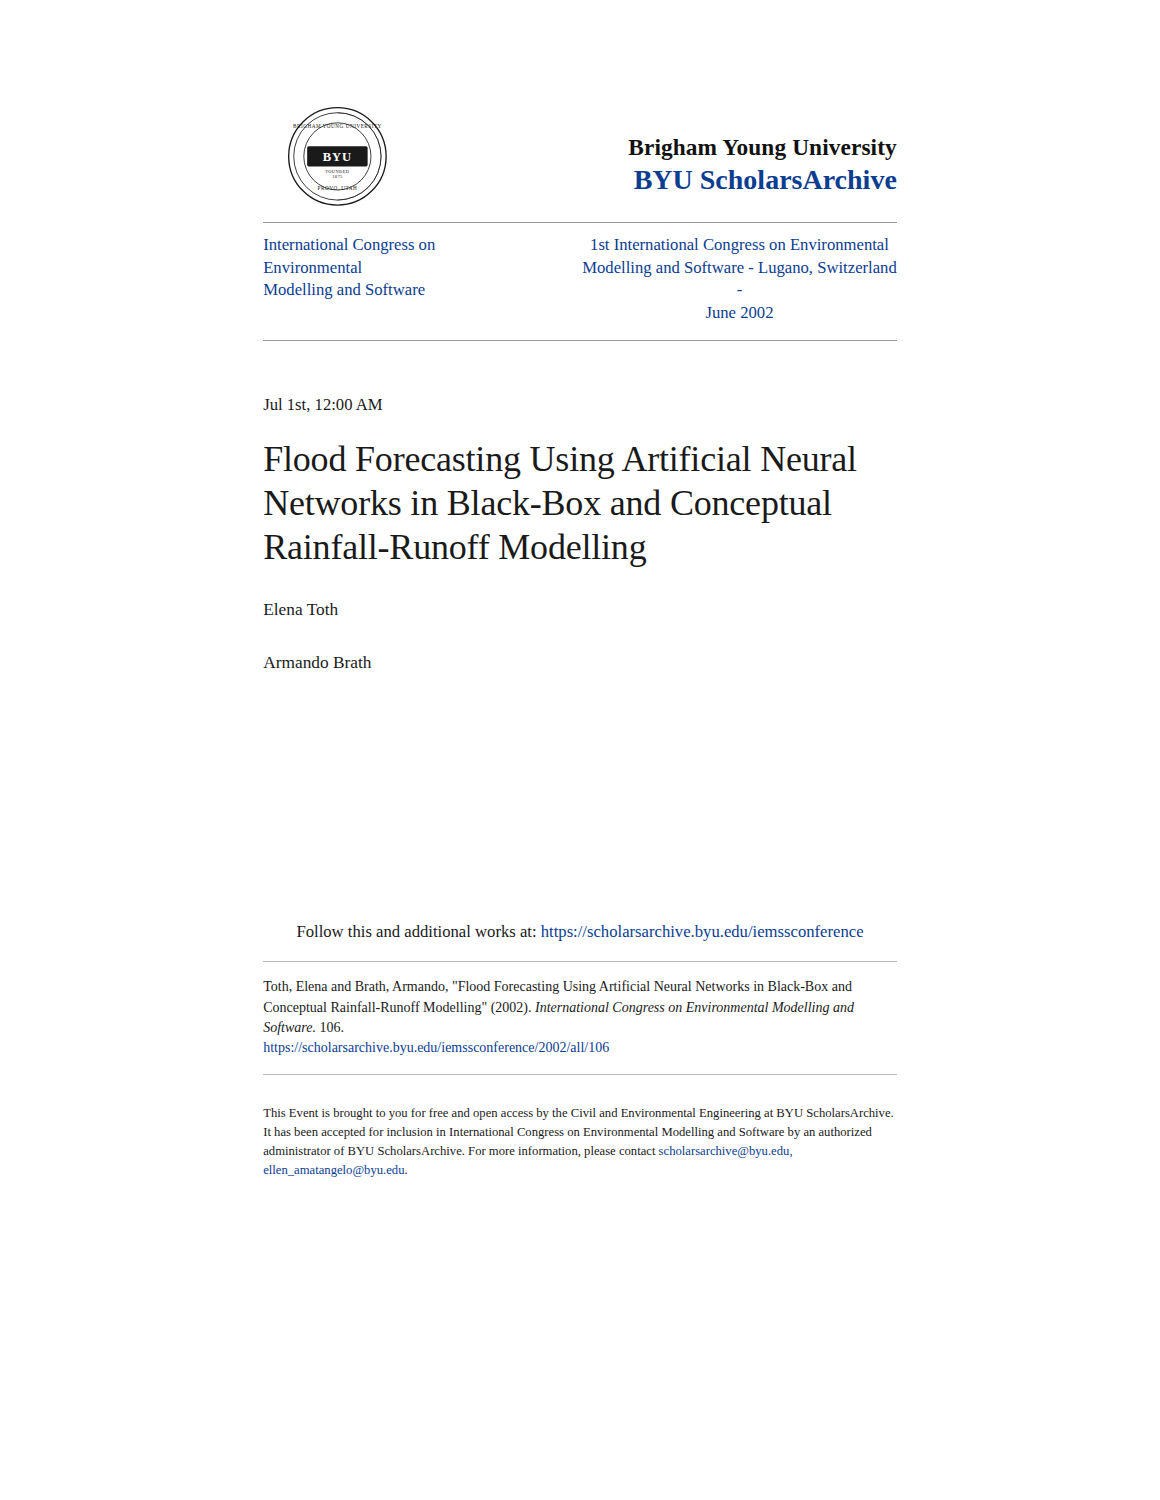BRIGHAM YOUNG UNIVERSITY PROVO, UTAH BYU FOUNDED 1875
Brigham Young University
BYU ScholarsArchive
International Congress on Environmental
Modelling and Software
1st International Congress on Environmental
Modelling and Software - Lugano, Switzerland -
June 2002
Jul 1st, 12:00 AM
Flood Forecasting Using Artificial Neural Networks in Black-Box and Conceptual Rainfall-Runoff Modelling
Elena Toth
Armando Brath
Follow this and additional works at: https://scholarsarchive.byu.edu/iemssconference
Toth, Elena and Brath, Armando, "Flood Forecasting Using Artificial Neural Networks in Black-Box and Conceptual Rainfall-Runoff Modelling" (2002). International Congress on Environmental Modelling and Software. 106.
https://scholarsarchive.byu.edu/iemssconference/2002/all/106
This Event is brought to you for free and open access by the Civil and Environmental Engineering at BYU ScholarsArchive. It has been accepted for inclusion in International Congress on Environmental Modelling and Software by an authorized administrator of BYU ScholarsArchive. For more information, please contact scholarsarchive@byu.edu, ellen_amatangelo@byu.edu.